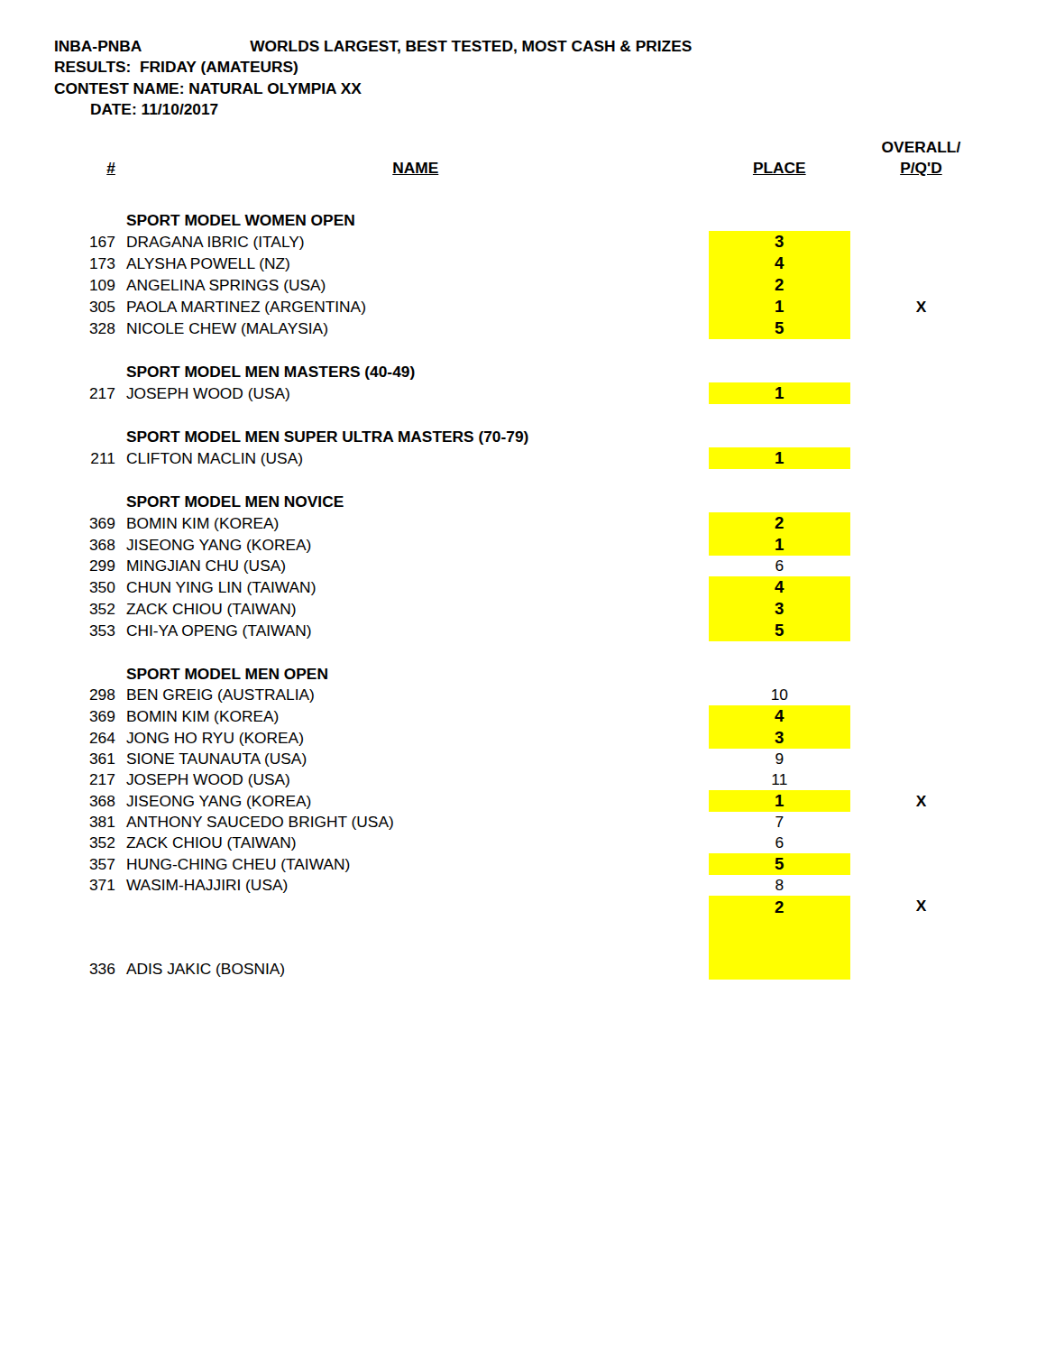INBA-PNBAWORLDS LARGEST, BEST TESTED, MOST CASH & PRIZES
RESULTS: FRIDAY (AMATEURS)
CONTEST NAME: NATURAL OLYMPIA XX
DATE: 11/10/2017
| | | | OVERALL/ |
| # | NAME | PLACE | P/Q'D |
| | SPORT MODEL WOMEN OPEN | | |
| 167 | DRAGANA IBRIC (ITALY) | 3 | |
| 173 | ALYSHA POWELL (NZ) | 4 | |
| 109 | ANGELINA SPRINGS (USA) | 2 | |
| 305 | PAOLA MARTINEZ (ARGENTINA) | 1 | X |
| 328 | NICOLE CHEW (MALAYSIA) | 5 | |
| | SPORT MODEL MEN MASTERS (40-49) | | |
| 217 | JOSEPH WOOD (USA) | 1 | |
| | SPORT MODEL MEN SUPER ULTRA MASTERS (70-79) | | |
| 211 | CLIFTON MACLIN (USA) | 1 | |
| | SPORT MODEL MEN NOVICE | | |
| 369 | BOMIN KIM (KOREA) | 2 | |
| 368 | JISEONG YANG (KOREA) | 1 | |
| 299 | MINGJIAN CHU (USA) | 6 | |
| 350 | CHUN YING LIN (TAIWAN) | 4 | |
| 352 | ZACK CHIOU (TAIWAN) | 3 | |
| 353 | CHI-YA OPENG (TAIWAN) | 5 | |
| | SPORT MODEL MEN OPEN | | |
| 298 | BEN GREIG (AUSTRALIA) | 10 | |
| 369 | BOMIN KIM (KOREA) | 4 | |
| 264 | JONG HO RYU (KOREA) | 3 | |
| 361 | SIONE TAUNAUTA (USA) | 9 | |
| 217 | JOSEPH WOOD (USA) | 11 | |
| 368 | JISEONG YANG (KOREA) | 1 | X |
| 381 | ANTHONY SAUCEDO BRIGHT (USA) | 7 | |
| 352 | ZACK CHIOU (TAIWAN) | 6 | |
| 357 | HUNG-CHING CHEU (TAIWAN) | 5 | |
| 371 | WASIM-HAJJIRI (USA) | 8 | |
| 336 | ADIS JAKIC (BOSNIA) | 2 | X |